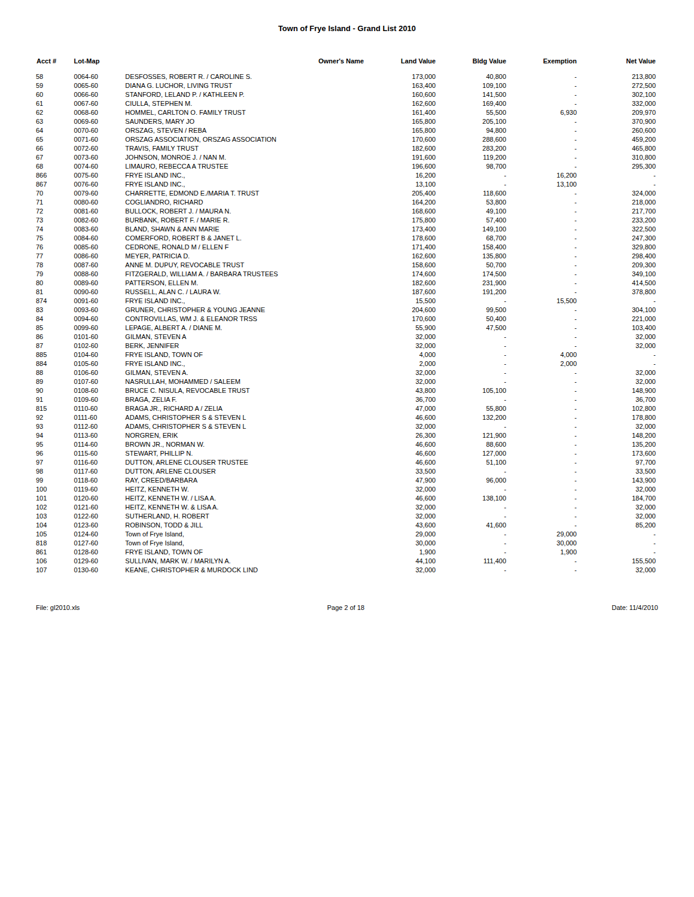Town of Frye Island - Grand List 2010
| Acct # | Lot-Map | Owner's Name | Land Value | Bldg Value | Exemption | Net Value |
| --- | --- | --- | --- | --- | --- | --- |
| 58 | 0064-60 | DESFOSSES, ROBERT R. / CAROLINE S. | 173,000 | 40,800 | - | 213,800 |
| 59 | 0065-60 | DIANA G. LUCHOR, LIVING TRUST | 163,400 | 109,100 | - | 272,500 |
| 60 | 0066-60 | STANFORD, LELAND P. / KATHLEEN P. | 160,600 | 141,500 | - | 302,100 |
| 61 | 0067-60 | CIULLA, STEPHEN M. | 162,600 | 169,400 | - | 332,000 |
| 62 | 0068-60 | HOMMEL, CARLTON O. FAMILY TRUST | 161,400 | 55,500 | 6,930 | 209,970 |
| 63 | 0069-60 | SAUNDERS, MARY JO | 165,800 | 205,100 | - | 370,900 |
| 64 | 0070-60 | ORSZAG, STEVEN / REBA | 165,800 | 94,800 | - | 260,600 |
| 65 | 0071-60 | ORSZAG ASSOCIATION, ORSZAG ASSOCIATION | 170,600 | 288,600 | - | 459,200 |
| 66 | 0072-60 | TRAVIS, FAMILY TRUST | 182,600 | 283,200 | - | 465,800 |
| 67 | 0073-60 | JOHNSON, MONROE J. / NAN M. | 191,600 | 119,200 | - | 310,800 |
| 68 | 0074-60 | LIMAURO, REBECCA A TRUSTEE | 196,600 | 98,700 | - | 295,300 |
| 866 | 0075-60 | FRYE ISLAND INC., | 16,200 | - | 16,200 | - |
| 867 | 0076-60 | FRYE ISLAND INC., | 13,100 | - | 13,100 | - |
| 70 | 0079-60 | CHARRETTE, EDMOND E./MARIA T. TRUST | 205,400 | 118,600 | - | 324,000 |
| 71 | 0080-60 | COGLIANDRO, RICHARD | 164,200 | 53,800 | - | 218,000 |
| 72 | 0081-60 | BULLOCK, ROBERT J. / MAURA N. | 168,600 | 49,100 | - | 217,700 |
| 73 | 0082-60 | BURBANK, ROBERT F. / MARIE R. | 175,800 | 57,400 | - | 233,200 |
| 74 | 0083-60 | BLAND, SHAWN & ANN MARIE | 173,400 | 149,100 | - | 322,500 |
| 75 | 0084-60 | COMERFORD, ROBERT B & JANET L. | 178,600 | 68,700 | - | 247,300 |
| 76 | 0085-60 | CEDRONE, RONALD M / ELLEN F | 171,400 | 158,400 | - | 329,800 |
| 77 | 0086-60 | MEYER, PATRICIA D. | 162,600 | 135,800 | - | 298,400 |
| 78 | 0087-60 | ANNE M. DUPUY, REVOCABLE TRUST | 158,600 | 50,700 | - | 209,300 |
| 79 | 0088-60 | FITZGERALD, WILLIAM A. / BARBARA TRUSTEES | 174,600 | 174,500 | - | 349,100 |
| 80 | 0089-60 | PATTERSON, ELLEN M. | 182,600 | 231,900 | - | 414,500 |
| 81 | 0090-60 | RUSSELL, ALAN C. / LAURA W. | 187,600 | 191,200 | - | 378,800 |
| 874 | 0091-60 | FRYE ISLAND INC., | 15,500 | - | 15,500 | - |
| 83 | 0093-60 | GRUNER, CHRISTOPHER & YOUNG JEANNE | 204,600 | 99,500 | - | 304,100 |
| 84 | 0094-60 | CONTROVILLAS, WM J. & ELEANOR TRSS | 170,600 | 50,400 | - | 221,000 |
| 85 | 0099-60 | LEPAGE, ALBERT A. / DIANE M. | 55,900 | 47,500 | - | 103,400 |
| 86 | 0101-60 | GILMAN, STEVEN A | 32,000 | - | - | 32,000 |
| 87 | 0102-60 | BERK, JENNIFER | 32,000 | - | - | 32,000 |
| 885 | 0104-60 | FRYE ISLAND, TOWN OF | 4,000 | - | 4,000 | - |
| 884 | 0105-60 | FRYE ISLAND INC., | 2,000 | - | 2,000 | - |
| 88 | 0106-60 | GILMAN, STEVEN A. | 32,000 | - | - | 32,000 |
| 89 | 0107-60 | NASRULLAH, MOHAMMED / SALEEM | 32,000 | - | - | 32,000 |
| 90 | 0108-60 | BRUCE C. NISULA, REVOCABLE TRUST | 43,800 | 105,100 | - | 148,900 |
| 91 | 0109-60 | BRAGA, ZELIA F. | 36,700 | - | - | 36,700 |
| 815 | 0110-60 | BRAGA JR., RICHARD A / ZELIA | 47,000 | 55,800 | - | 102,800 |
| 92 | 0111-60 | ADAMS, CHRISTOPHER S & STEVEN L | 46,600 | 132,200 | - | 178,800 |
| 93 | 0112-60 | ADAMS, CHRISTOPHER S & STEVEN L | 32,000 | - | - | 32,000 |
| 94 | 0113-60 | NORGREN, ERIK | 26,300 | 121,900 | - | 148,200 |
| 95 | 0114-60 | BROWN JR., NORMAN W. | 46,600 | 88,600 | - | 135,200 |
| 96 | 0115-60 | STEWART, PHILLIP N. | 46,600 | 127,000 | - | 173,600 |
| 97 | 0116-60 | DUTTON, ARLENE CLOUSER TRUSTEE | 46,600 | 51,100 | - | 97,700 |
| 98 | 0117-60 | DUTTON, ARLENE CLOUSER | 33,500 | - | - | 33,500 |
| 99 | 0118-60 | RAY, CREED/BARBARA | 47,900 | 96,000 | - | 143,900 |
| 100 | 0119-60 | HEITZ, KENNETH W. | 32,000 | - | - | 32,000 |
| 101 | 0120-60 | HEITZ, KENNETH W. / LISA A. | 46,600 | 138,100 | - | 184,700 |
| 102 | 0121-60 | HEITZ, KENNETH W. & LISA A. | 32,000 | - | - | 32,000 |
| 103 | 0122-60 | SUTHERLAND, H. ROBERT | 32,000 | - | - | 32,000 |
| 104 | 0123-60 | ROBINSON, TODD & JILL | 43,600 | 41,600 | - | 85,200 |
| 105 | 0124-60 | Town of Frye Island, | 29,000 | - | 29,000 | - |
| 818 | 0127-60 | Town of Frye Island, | 30,000 | - | 30,000 | - |
| 861 | 0128-60 | FRYE ISLAND, TOWN OF | 1,900 | - | 1,900 | - |
| 106 | 0129-60 | SULLIVAN, MARK W. / MARILYN A. | 44,100 | 111,400 | - | 155,500 |
| 107 | 0130-60 | KEANE, CHRISTOPHER & MURDOCK LIND | 32,000 | - | - | 32,000 |
File: gl2010.xls Page 2 of 18 Date: 11/4/2010